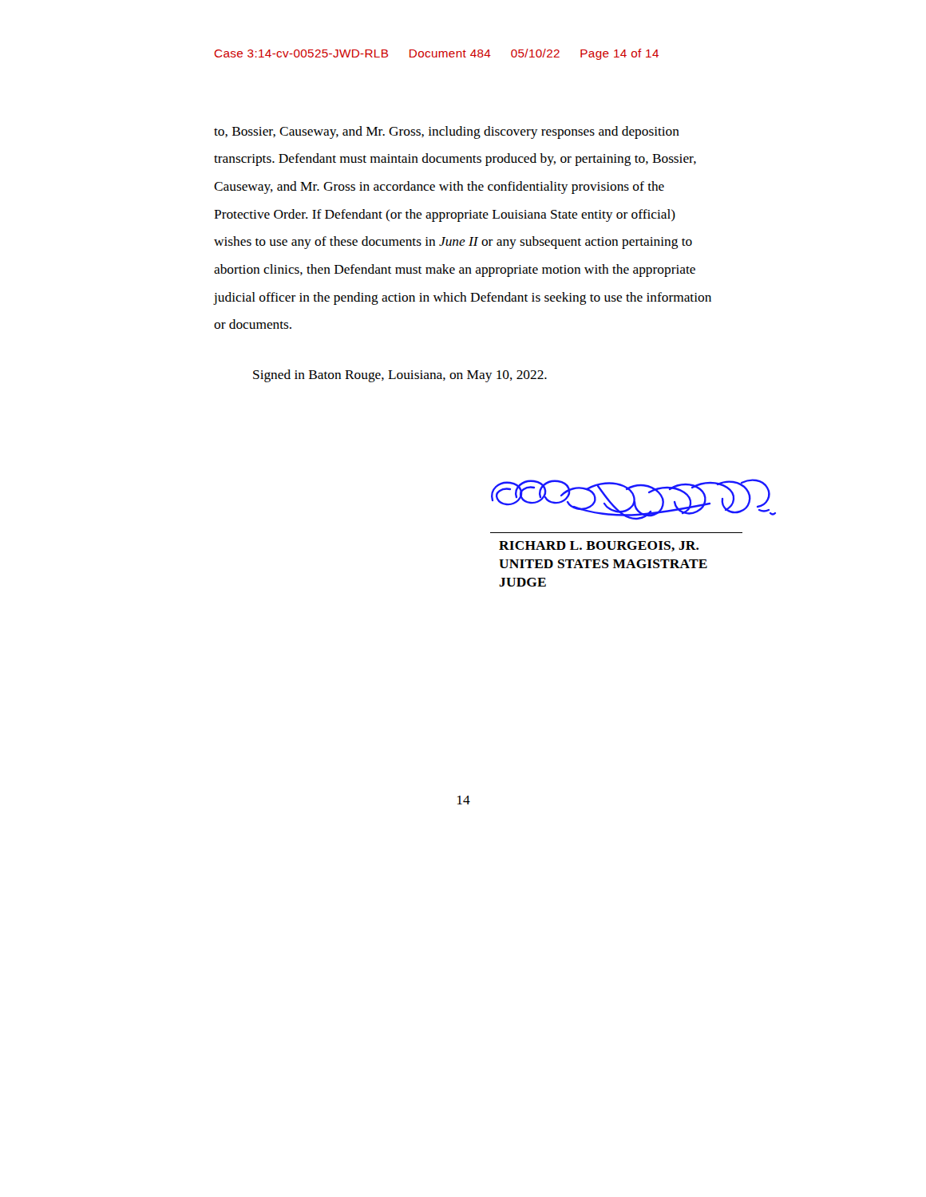Case 3:14-cv-00525-JWD-RLB Document 484 05/10/22 Page 14 of 14
to, Bossier, Causeway, and Mr. Gross, including discovery responses and deposition transcripts. Defendant must maintain documents produced by, or pertaining to, Bossier, Causeway, and Mr. Gross in accordance with the confidentiality provisions of the Protective Order. If Defendant (or the appropriate Louisiana State entity or official) wishes to use any of these documents in June II or any subsequent action pertaining to abortion clinics, then Defendant must make an appropriate motion with the appropriate judicial officer in the pending action in which Defendant is seeking to use the information or documents.
Signed in Baton Rouge, Louisiana, on May 10, 2022.
RICHARD L. BOURGEOIS, JR.
UNITED STATES MAGISTRATE JUDGE
14